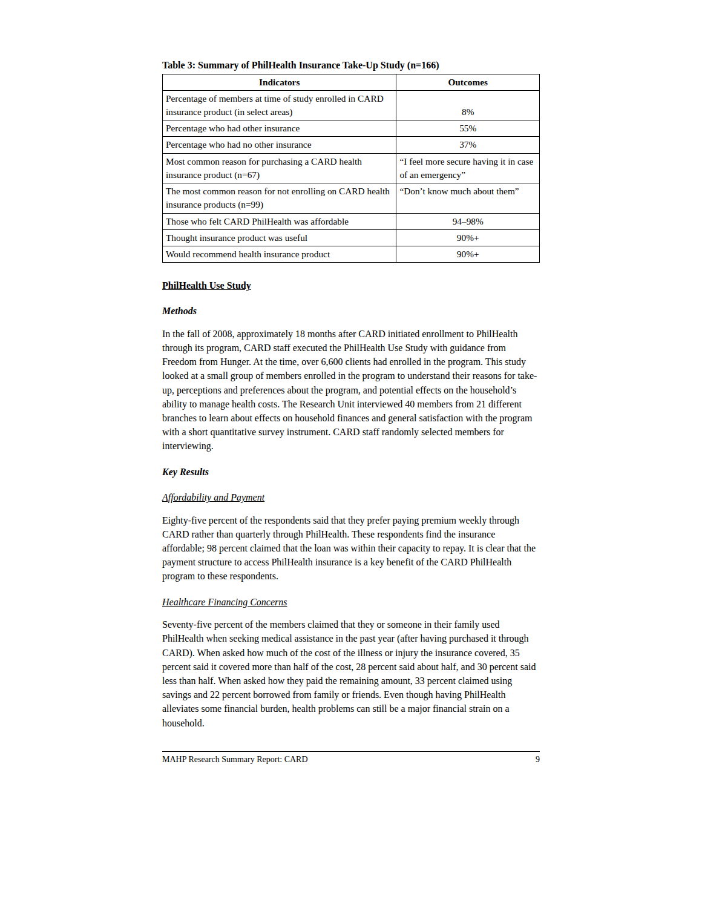Table 3: Summary of PhilHealth Insurance Take-Up Study (n=166)
| Indicators | Outcomes |
| --- | --- |
| Percentage of members at time of study enrolled in CARD insurance product (in select areas) | 8% |
| Percentage who had other insurance | 55% |
| Percentage who had no other insurance | 37% |
| Most common reason for purchasing a CARD health insurance product (n=67) | “I feel more secure having it in case of an emergency” |
| The most common reason for not enrolling on CARD health insurance products (n=99) | “Don’t know much about them” |
| Those who felt CARD PhilHealth was affordable | 94–98% |
| Thought insurance product was useful | 90%+ |
| Would recommend health insurance product | 90%+ |
PhilHealth Use Study
Methods
In the fall of 2008, approximately 18 months after CARD initiated enrollment to PhilHealth through its program, CARD staff executed the PhilHealth Use Study with guidance from Freedom from Hunger. At the time, over 6,600 clients had enrolled in the program. This study looked at a small group of members enrolled in the program to understand their reasons for take-up, perceptions and preferences about the program, and potential effects on the household’s ability to manage health costs. The Research Unit interviewed 40 members from 21 different branches to learn about effects on household finances and general satisfaction with the program with a short quantitative survey instrument. CARD staff randomly selected members for interviewing.
Key Results
Affordability and Payment
Eighty-five percent of the respondents said that they prefer paying premium weekly through CARD rather than quarterly through PhilHealth. These respondents find the insurance affordable; 98 percent claimed that the loan was within their capacity to repay. It is clear that the payment structure to access PhilHealth insurance is a key benefit of the CARD PhilHealth program to these respondents.
Healthcare Financing Concerns
Seventy-five percent of the members claimed that they or someone in their family used PhilHealth when seeking medical assistance in the past year (after having purchased it through CARD). When asked how much of the cost of the illness or injury the insurance covered, 35 percent said it covered more than half of the cost, 28 percent said about half, and 30 percent said less than half. When asked how they paid the remaining amount, 33 percent claimed using savings and 22 percent borrowed from family or friends. Even though having PhilHealth alleviates some financial burden, health problems can still be a major financial strain on a household.
MAHP Research Summary Report: CARD 9